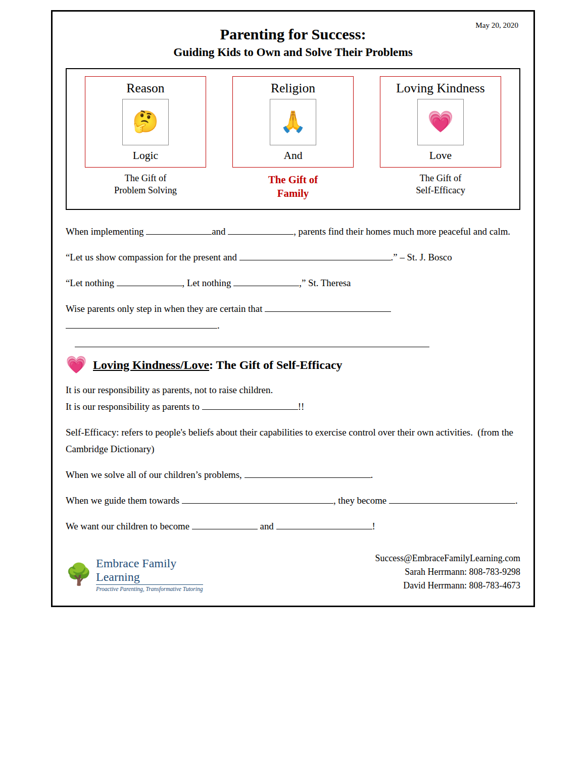May 20, 2020
Parenting for Success:
Guiding Kids to Own and Solve Their Problems
| Reason 🤔 Logic The Gift of Problem Solving | Religion 🙏 And The Gift of Family | Loving Kindness 💗 Love The Gift of Self-Efficacy |
When implementing and , parents find their homes much more peaceful and calm.
“Let us show compassion for the present and .” – St. J. Bosco
“Let nothing , Let nothing ,” St. Theresa
Wise parents only step in when they are certain that .
💗
Loving Kindness/Love: The Gift of Self-Efficacy
It is our responsibility as parents, not to raise children.
It is our responsibility as parents to !!
Self-Efficacy: refers to people's beliefs about their capabilities to exercise control over their own activities. (from the Cambridge Dictionary)
When we solve all of our children’s problems, .
When we guide them towards , they become .
We want our children to become and !
🌳
Embrace Family
Learning
Proactive Parenting, Transformative Tutoring
Success@EmbraceFamilyLearning.com
Sarah Herrmann: 808-783-9298
David Herrmann: 808-783-4673